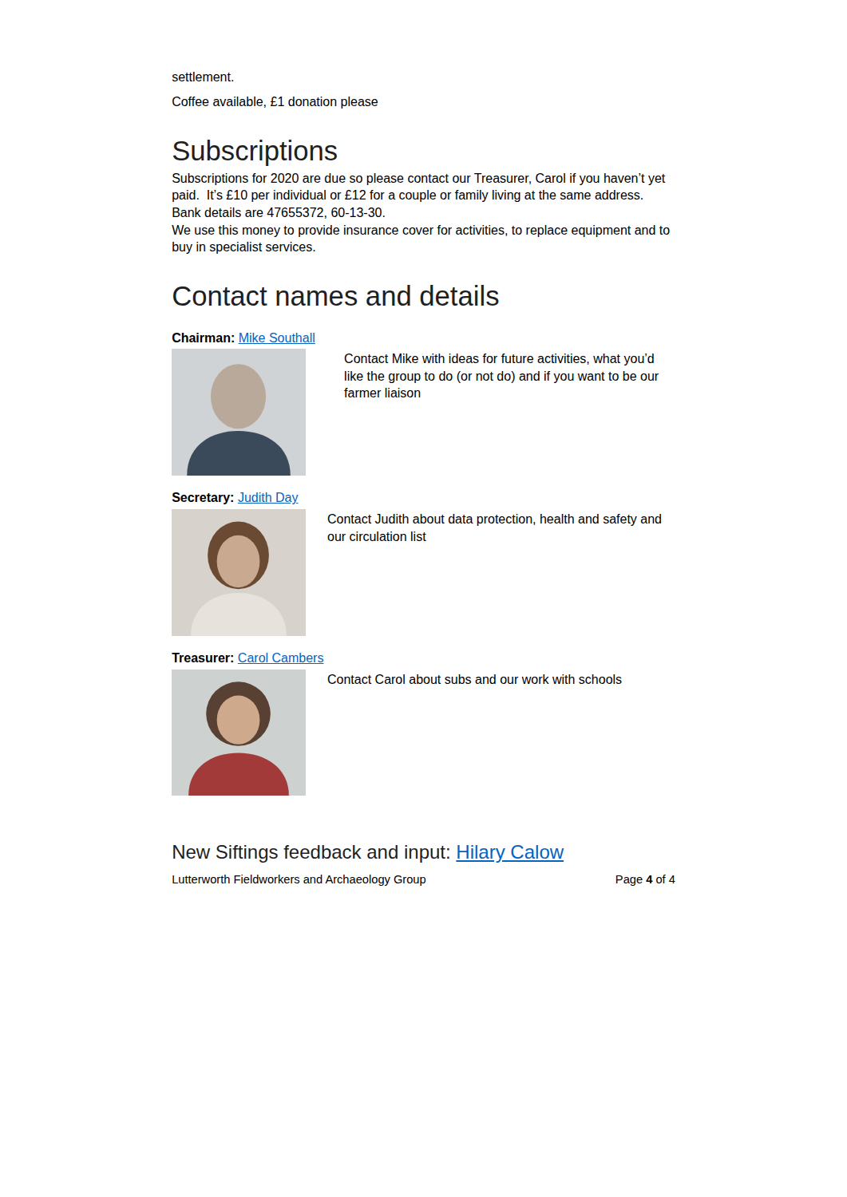settlement.
Coffee available, £1 donation please
Subscriptions
Subscriptions for 2020 are due so please contact our Treasurer, Carol if you haven’t yet paid. It’s £10 per individual or £12 for a couple or family living at the same address. Bank details are 47655372, 60-13-30.
We use this money to provide insurance cover for activities, to replace equipment and to buy in specialist services.
Contact names and details
Chairman: Mike Southall
Contact Mike with ideas for future activities, what you’d like the group to do (or not do) and if you want to be our farmer liaison
Secretary: Judith Day
Contact Judith about data protection, health and safety and our circulation list
Treasurer: Carol Cambers
Contact Carol about subs and our work with schools
New Siftings feedback and input: Hilary Calow
Lutterworth Fieldworkers and Archaeology Group Page 4 of 4